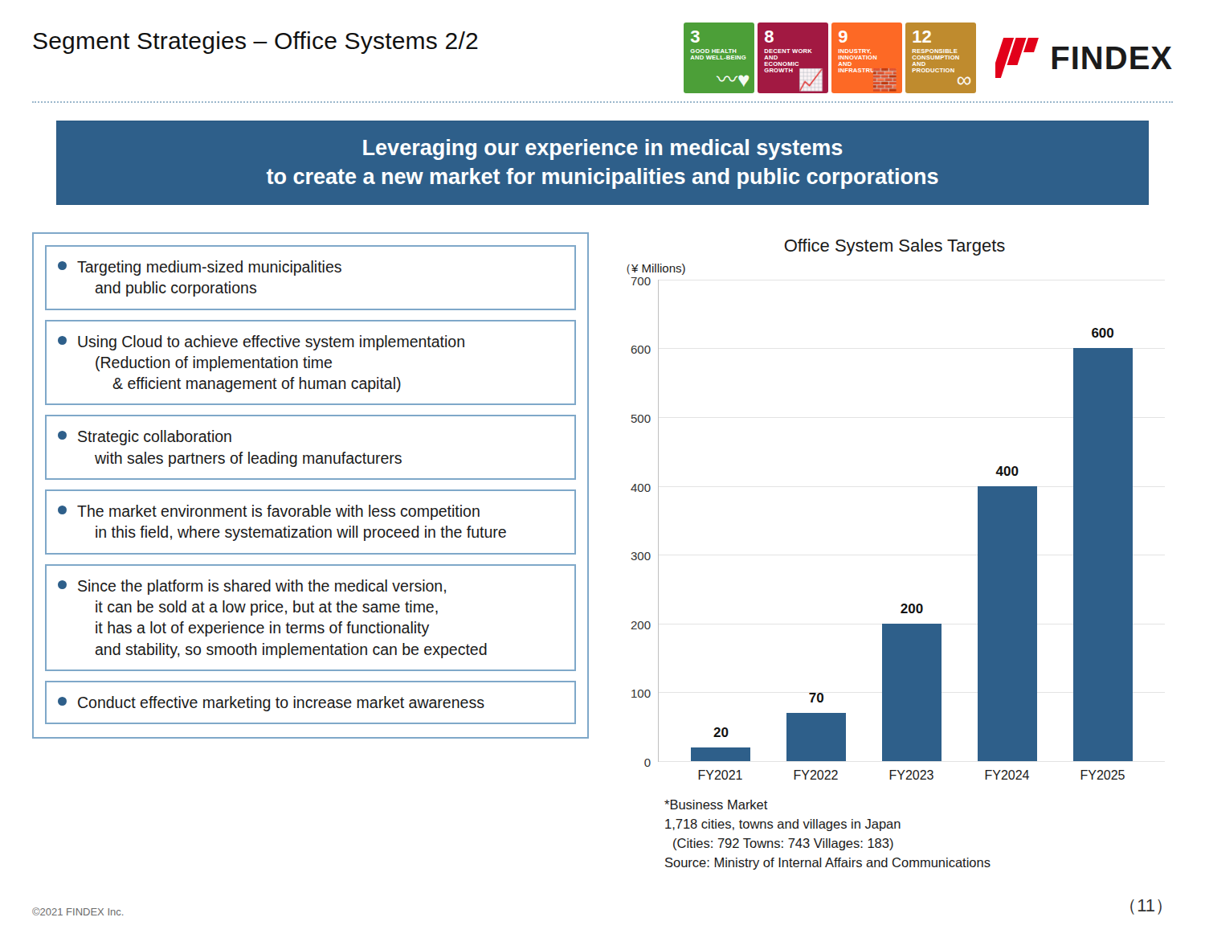Segment Strategies – Office Systems 2/2
3
Good Health
and Well-Being
〰♥
8
Decent Work and
Economic Growth
📈
9
Industry, Innovation
and Infrastructure
🧱
12
Responsible
Consumption
and Production
∞
FINDEX
Leveraging our experience in medical systems
to create a new market for municipalities and public corporations
Targeting medium-sized municipalities and public corporations
Using Cloud to achieve effective system implementation (Reduction of implementation time & efficient management of human capital)
Strategic collaboration with sales partners of leading manufacturers
The market environment is favorable with less competition in this field, where systematization will proceed in the future
Since the platform is shared with the medical version, it can be sold at a low price, but at the same time, it has a lot of experience in terms of functionality and stability, so smooth implementation can be expected
Conduct effective marketing to increase market awareness
Office System Sales Targets
（¥ Millions)
700
600
500
400
300
200
100
0
20
70
200
400
600
FY2021
FY2022
FY2023
FY2024
FY2025
*Business Market
1,718 cities, towns and villages in Japan (Cities: 792 Towns: 743 Villages: 183) Source: Ministry of Internal Affairs and Communications
©2021 FINDEX Inc.
（11）